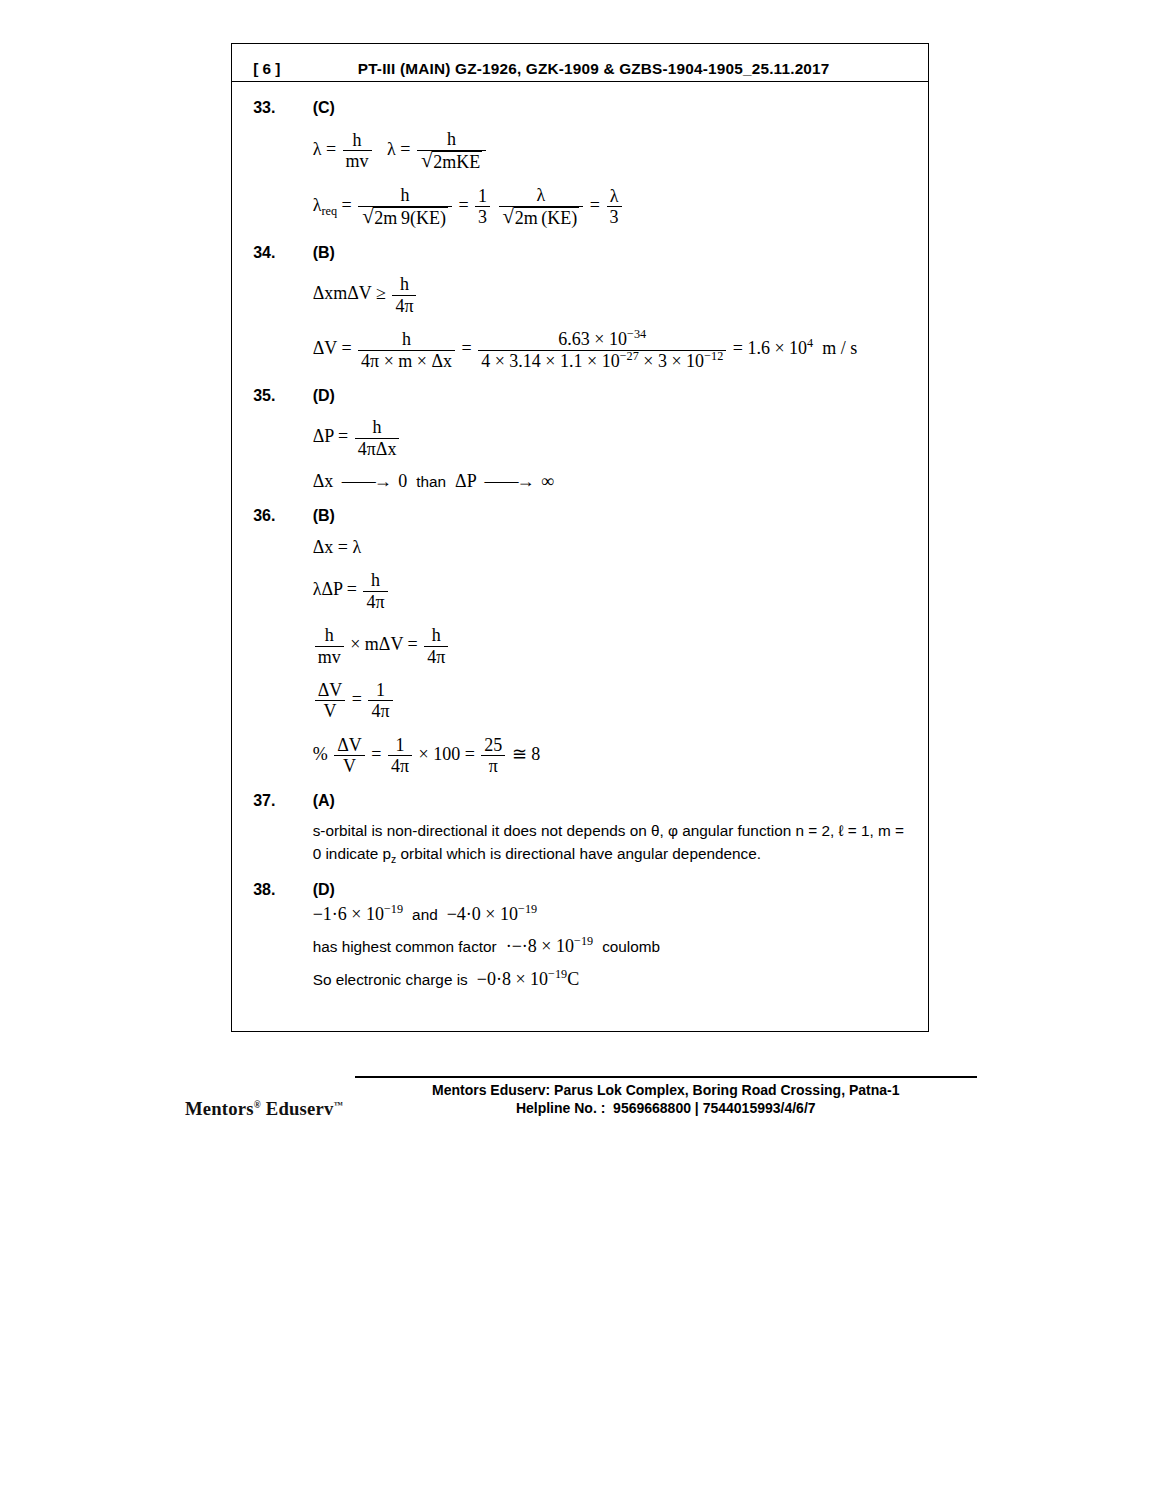[ 6 ] PT-III (MAIN) GZ-1926, GZK-1909 & GZBS-1904-1905_25.11.2017
33.
(C)
λ = hmv λ = h 2mKE
λreq = h 2m 9(KE) = 13 λ 2m (KE) = λ 3
34.
(B)
ΔxmΔV ≥ h 4π
ΔV = h 4π × m × Δx = 6.63 × 10−344 × 3.14 × 1.1 × 10−27 × 3 × 10−12 = 1.6 × 104 m / s
35.
(D)
ΔP = h 4πΔx
Δx ——→ 0 than ΔP ——→ ∞
36.
(B)
Δx = λ
λΔP = h 4π
hmv × mΔV = h 4π
ΔV V = 14π
% ΔV V = 14π × 100 = 25 π ≅ 8
37.
(A)
s-orbital is non-directional it does not depends on θ, φ angular function n = 2, ℓ = 1, m = 0 indicate pz orbital which is directional have angular dependence.
38.
(D)
−1·6 × 10−19 and −4·0 × 10−19
has highest common factor ·−·8 × 10−19 coulomb
So electronic charge is −0·8 × 10−19C
Mentors® Eduserv™
Mentors Eduserv: Parus Lok Complex, Boring Road Crossing, Patna-1
Helpline No. : 9569668800 | 7544015993/4/6/7